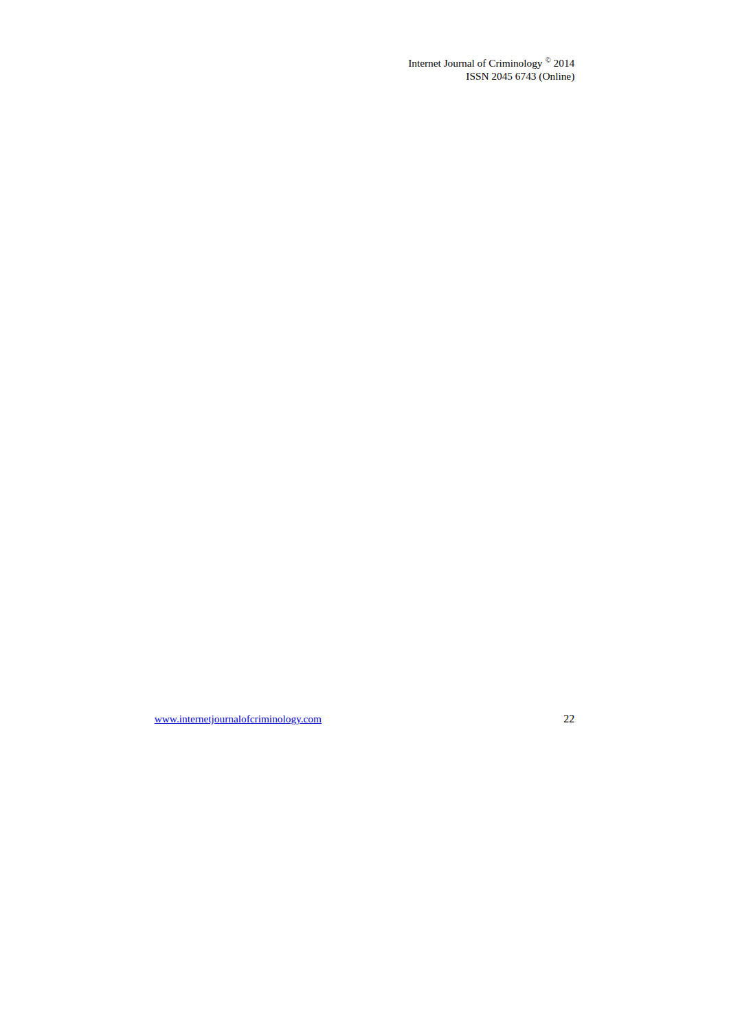Internet Journal of Criminology © 2014 ISSN 2045 6743 (Online)
www.internetjournalofcriminology.com 22